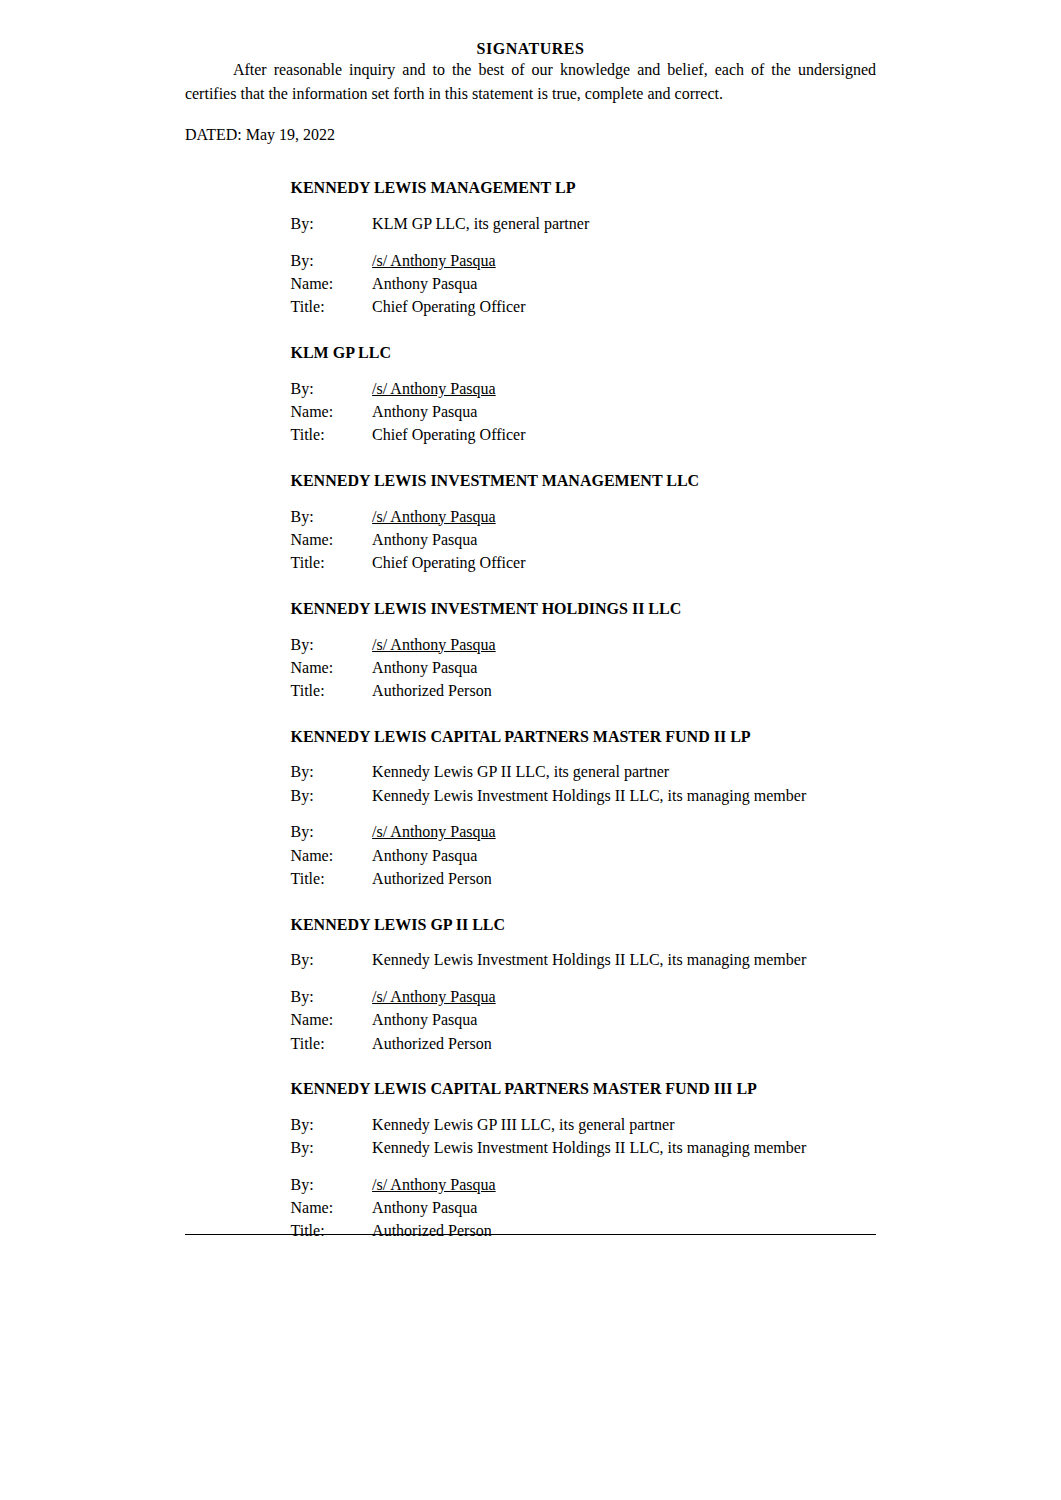SIGNATURES
After reasonable inquiry and to the best of our knowledge and belief, each of the undersigned certifies that the information set forth in this statement is true, complete and correct.
DATED: May 19, 2022
KENNEDY LEWIS MANAGEMENT LP
| By: | KLM GP LLC, its general partner |
| By: | /s/ Anthony Pasqua |
| Name: | Anthony Pasqua |
| Title: | Chief Operating Officer |
KLM GP LLC
| By: | /s/ Anthony Pasqua |
| Name: | Anthony Pasqua |
| Title: | Chief Operating Officer |
KENNEDY LEWIS INVESTMENT MANAGEMENT LLC
| By: | /s/ Anthony Pasqua |
| Name: | Anthony Pasqua |
| Title: | Chief Operating Officer |
KENNEDY LEWIS INVESTMENT HOLDINGS II LLC
| By: | /s/ Anthony Pasqua |
| Name: | Anthony Pasqua |
| Title: | Authorized Person |
KENNEDY LEWIS CAPITAL PARTNERS MASTER FUND II LP
| By: | Kennedy Lewis GP II LLC, its general partner |
| By: | Kennedy Lewis Investment Holdings II LLC, its managing member |
| By: | /s/ Anthony Pasqua |
| Name: | Anthony Pasqua |
| Title: | Authorized Person |
KENNEDY LEWIS GP II LLC
| By: | Kennedy Lewis Investment Holdings II LLC, its managing member |
| By: | /s/ Anthony Pasqua |
| Name: | Anthony Pasqua |
| Title: | Authorized Person |
KENNEDY LEWIS CAPITAL PARTNERS MASTER FUND III LP
| By: | Kennedy Lewis GP III LLC, its general partner |
| By: | Kennedy Lewis Investment Holdings II LLC, its managing member |
| By: | /s/ Anthony Pasqua |
| Name: | Anthony Pasqua |
| Title: | Authorized Person |